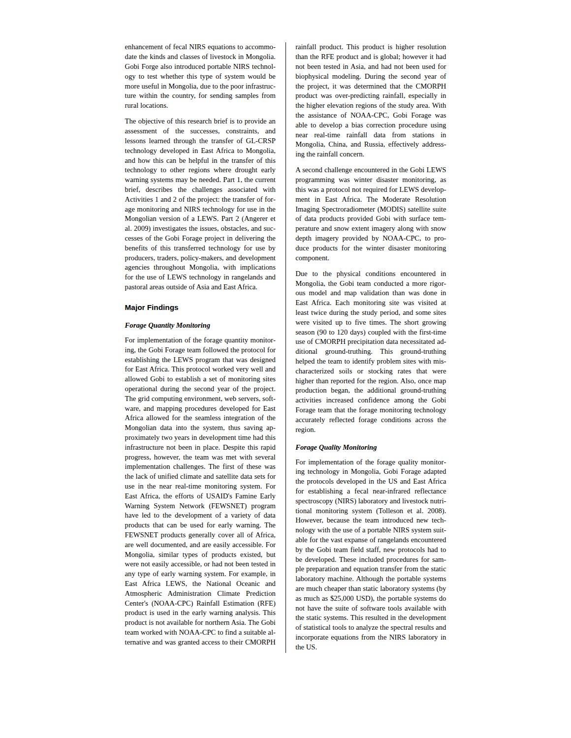enhancement of fecal NIRS equations to accommodate the kinds and classes of livestock in Mongolia. Gobi Forge also introduced portable NIRS technology to test whether this type of system would be more useful in Mongolia, due to the poor infrastructure within the country, for sending samples from rural locations.
The objective of this research brief is to provide an assessment of the successes, constraints, and lessons learned through the transfer of GL-CRSP technology developed in East Africa to Mongolia, and how this can be helpful in the transfer of this technology to other regions where drought early warning systems may be needed. Part 1, the current brief, describes the challenges associated with Activities 1 and 2 of the project: the transfer of forage monitoring and NIRS technology for use in the Mongolian version of a LEWS. Part 2 (Angerer et al. 2009) investigates the issues, obstacles, and successes of the Gobi Forage project in delivering the benefits of this transferred technology for use by producers, traders, policy-makers, and development agencies throughout Mongolia, with implications for the use of LEWS technology in rangelands and pastoral areas outside of Asia and East Africa.
Major Findings
Forage Quantity Monitoring
For implementation of the forage quantity monitoring, the Gobi Forage team followed the protocol for establishing the LEWS program that was designed for East Africa. This protocol worked very well and allowed Gobi to establish a set of monitoring sites operational during the second year of the project. The grid computing environment, web servers, software, and mapping procedures developed for East Africa allowed for the seamless integration of the Mongolian data into the system, thus saving approximately two years in development time had this infrastructure not been in place. Despite this rapid progress, however, the team was met with several implementation challenges. The first of these was the lack of unified climate and satellite data sets for use in the near real-time monitoring system. For East Africa, the efforts of USAID's Famine Early Warning System Network (FEWSNET) program have led to the development of a variety of data products that can be used for early warning. The FEWSNET products generally cover all of Africa, are well documented, and are easily accessible. For Mongolia, similar types of products existed, but were not easily accessible, or had not been tested in any type of early warning system. For example, in East Africa LEWS, the National Oceanic and Atmospheric Administration Climate Prediction Center's (NOAA-CPC) Rainfall Estimation (RFE) product is used in the early warning analysis. This product is not available for northern Asia. The Gobi team worked with NOAA-CPC to find a suitable alternative and was granted access to their CMORPH rainfall product. This product is higher resolution than the RFE product and is global; however it had not been tested in Asia, and had not been used for biophysical modeling. During the second year of the project, it was determined that the CMORPH product was over-predicting rainfall, especially in the higher elevation regions of the study area. With the assistance of NOAA-CPC, Gobi Forage was able to develop a bias correction procedure using near real-time rainfall data from stations in Mongolia, China, and Russia, effectively addressing the rainfall concern.
A second challenge encountered in the Gobi LEWS programming was winter disaster monitoring, as this was a protocol not required for LEWS development in East Africa. The Moderate Resolution Imaging Spectroradiometer (MODIS) satellite suite of data products provided Gobi with surface temperature and snow extent imagery along with snow depth imagery provided by NOAA-CPC, to produce products for the winter disaster monitoring component.
Due to the physical conditions encountered in Mongolia, the Gobi team conducted a more rigorous model and map validation than was done in East Africa. Each monitoring site was visited at least twice during the study period, and some sites were visited up to five times. The short growing season (90 to 120 days) coupled with the first-time use of CMORPH precipitation data necessitated additional ground-truthing. This ground-truthing helped the team to identify problem sites with mischaracterized soils or stocking rates that were higher than reported for the region. Also, once map production began, the additional ground-truthing activities increased confidence among the Gobi Forage team that the forage monitoring technology accurately reflected forage conditions across the region.
Forage Quality Monitoring
For implementation of the forage quality monitoring technology in Mongolia, Gobi Forage adapted the protocols developed in the US and East Africa for establishing a fecal near-infrared reflectance spectroscopy (NIRS) laboratory and livestock nutritional monitoring system (Tolleson et al. 2008). However, because the team introduced new technology with the use of a portable NIRS system suitable for the vast expanse of rangelands encountered by the Gobi team field staff, new protocols had to be developed. These included procedures for sample preparation and equation transfer from the static laboratory machine. Although the portable systems are much cheaper than static laboratory systems (by as much as $25,000 USD), the portable systems do not have the suite of software tools available with the static systems. This resulted in the development of statistical tools to analyze the spectral results and incorporate equations from the NIRS laboratory in the US.